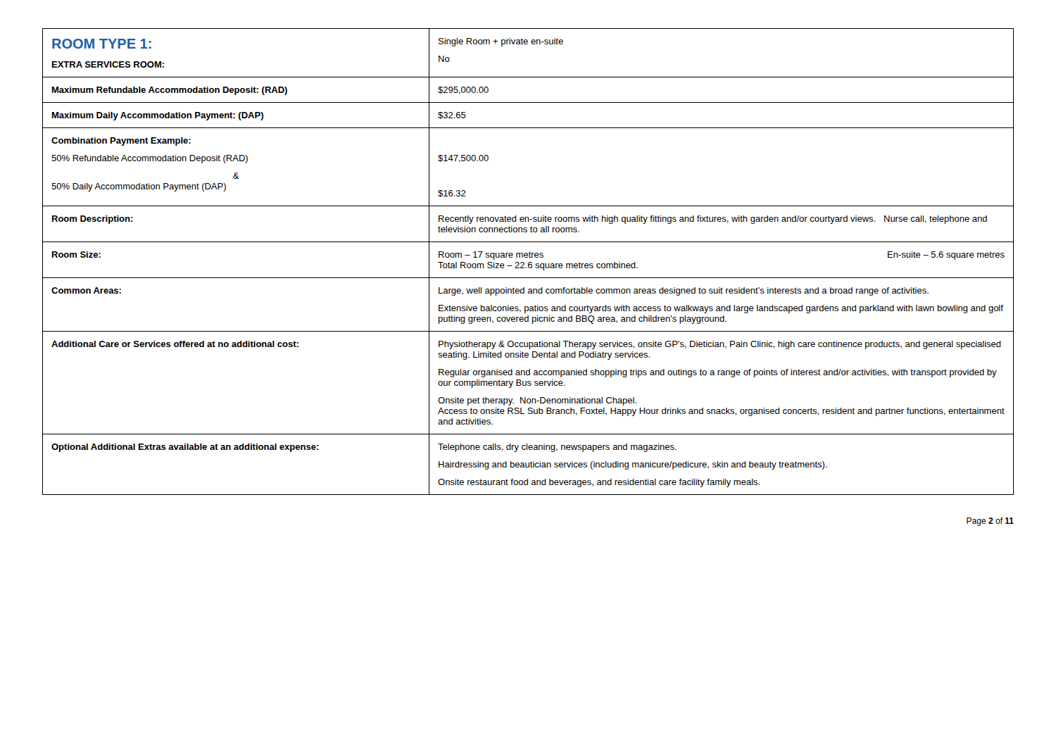| ROOM TYPE 1: EXTRA SERVICES ROOM: | Single Room + private en-suite No |
| Maximum Refundable Accommodation Deposit: (RAD) | $295,000.00 |
| Maximum Daily Accommodation Payment: (DAP) | $32.65 |
| Combination Payment Example: 50% Refundable Accommodation Deposit (RAD) & 50% Daily Accommodation Payment (DAP) | $147,500.00 $16.32 |
| Room Description: | Recently renovated en-suite rooms with high quality fittings and fixtures, with garden and/or courtyard views. Nurse call, telephone and television connections to all rooms. |
| Room Size: | Room – 17 square metres En-suite – 5.6 square metres Total Room Size – 22.6 square metres combined. |
| Common Areas: | Large, well appointed and comfortable common areas designed to suit resident’s interests and a broad range of activities. Extensive balconies, patios and courtyards with access to walkways and large landscaped gardens and parkland with lawn bowling and golf putting green, covered picnic and BBQ area, and children's playground. |
| Additional Care or Services offered at no additional cost: | Physiotherapy & Occupational Therapy services, onsite GP's, Dietician, Pain Clinic, high care continence products, and general specialised seating. Limited onsite Dental and Podiatry services. Regular organised and accompanied shopping trips and outings to a range of points of interest and/or activities, with transport provided by our complimentary Bus service. Onsite pet therapy. Non-Denominational Chapel. Access to onsite RSL Sub Branch, Foxtel, Happy Hour drinks and snacks, organised concerts, resident and partner functions, entertainment and activities. |
| Optional Additional Extras available at an additional expense: | Telephone calls, dry cleaning, newspapers and magazines. Hairdressing and beautician services (including manicure/pedicure, skin and beauty treatments). Onsite restaurant food and beverages, and residential care facility family meals. |
Page 2 of 11